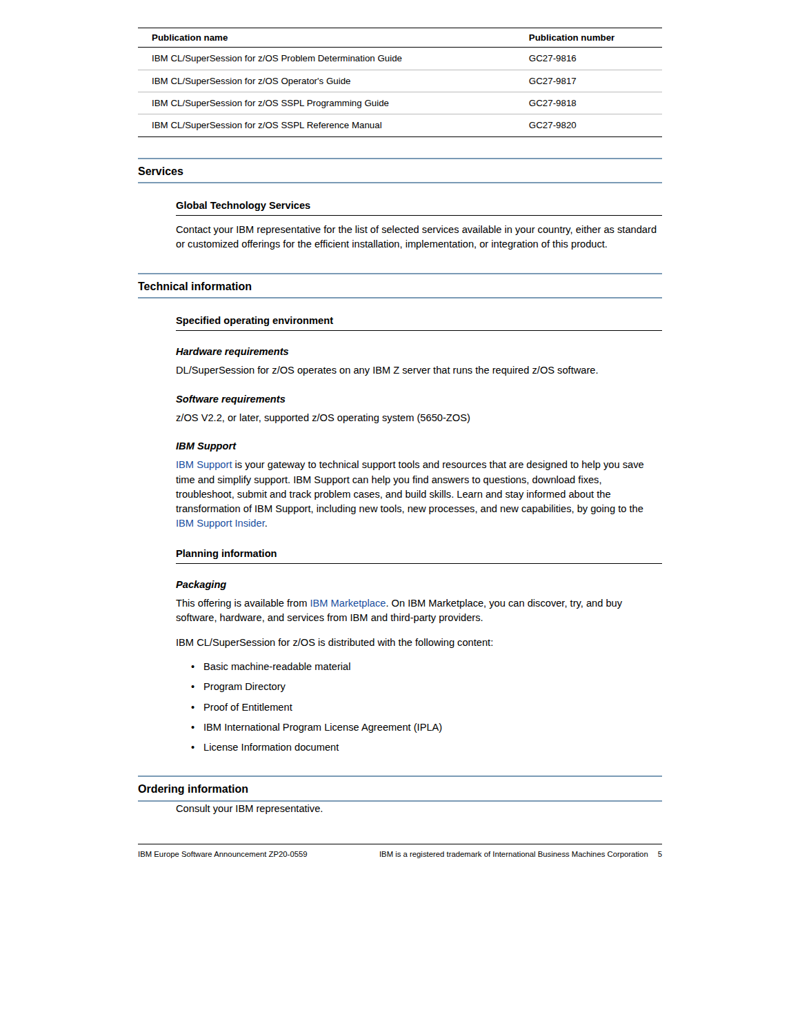| Publication name | Publication number |
| --- | --- |
| IBM CL/SuperSession for z/OS Problem Determination Guide | GC27-9816 |
| IBM CL/SuperSession for z/OS Operator's Guide | GC27-9817 |
| IBM CL/SuperSession for z/OS SSPL Programming Guide | GC27-9818 |
| IBM CL/SuperSession for z/OS SSPL Reference Manual | GC27-9820 |
Services
Global Technology Services
Contact your IBM representative for the list of selected services available in your country, either as standard or customized offerings for the efficient installation, implementation, or integration of this product.
Technical information
Specified operating environment
Hardware requirements
DL/SuperSession for z/OS operates on any IBM Z server that runs the required z/OS software.
Software requirements
z/OS V2.2, or later, supported z/OS operating system (5650-ZOS)
IBM Support
IBM Support is your gateway to technical support tools and resources that are designed to help you save time and simplify support. IBM Support can help you find answers to questions, download fixes, troubleshoot, submit and track problem cases, and build skills. Learn and stay informed about the transformation of IBM Support, including new tools, new processes, and new capabilities, by going to the IBM Support Insider.
Planning information
Packaging
This offering is available from IBM Marketplace. On IBM Marketplace, you can discover, try, and buy software, hardware, and services from IBM and third-party providers.
IBM CL/SuperSession for z/OS is distributed with the following content:
Basic machine-readable material
Program Directory
Proof of Entitlement
IBM International Program License Agreement (IPLA)
License Information document
Ordering information
Consult your IBM representative.
IBM Europe Software Announcement ZP20-0559
IBM is a registered trademark of International Business Machines Corporation5